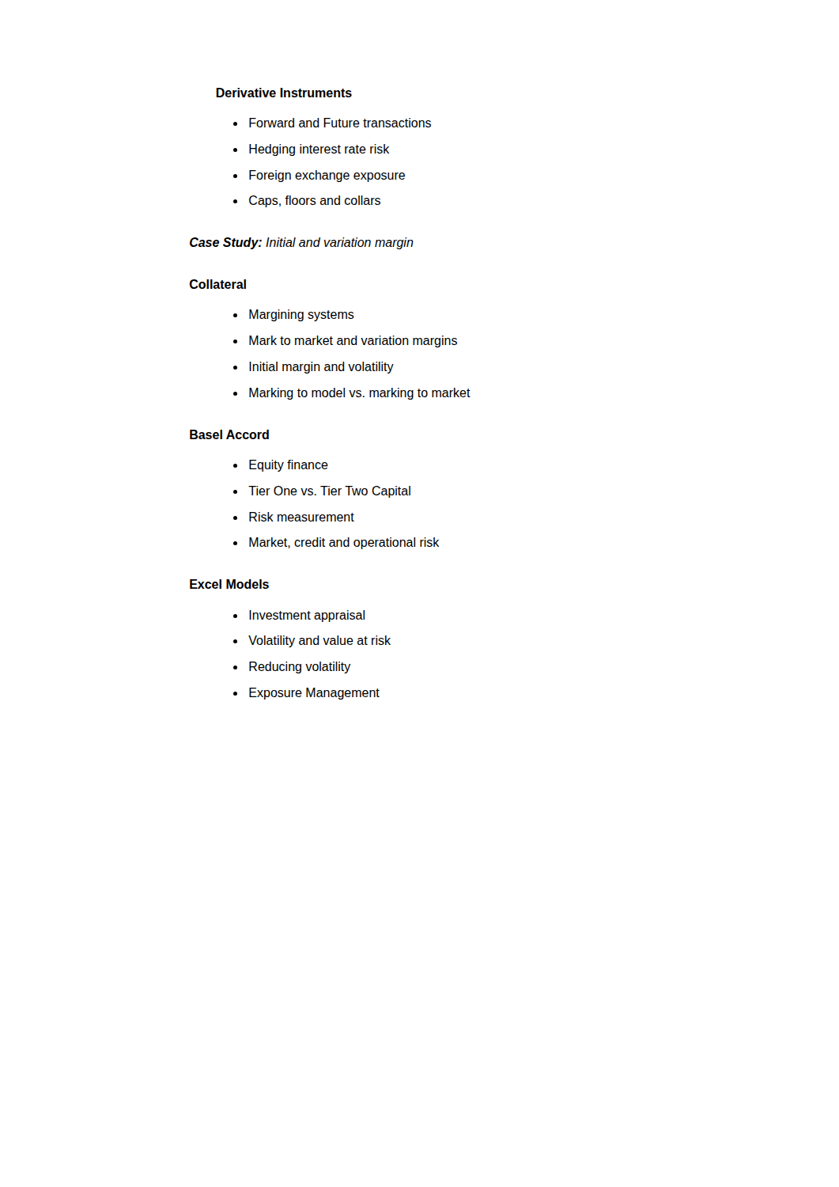Derivative Instruments
Forward and Future transactions
Hedging interest rate risk
Foreign exchange exposure
Caps, floors and collars
Case Study: Initial and variation margin
Collateral
Margining systems
Mark to market and variation margins
Initial margin and volatility
Marking to model vs. marking to market
Basel Accord
Equity finance
Tier One vs. Tier Two Capital
Risk measurement
Market, credit and operational risk
Excel Models
Investment appraisal
Volatility and value at risk
Reducing volatility
Exposure Management